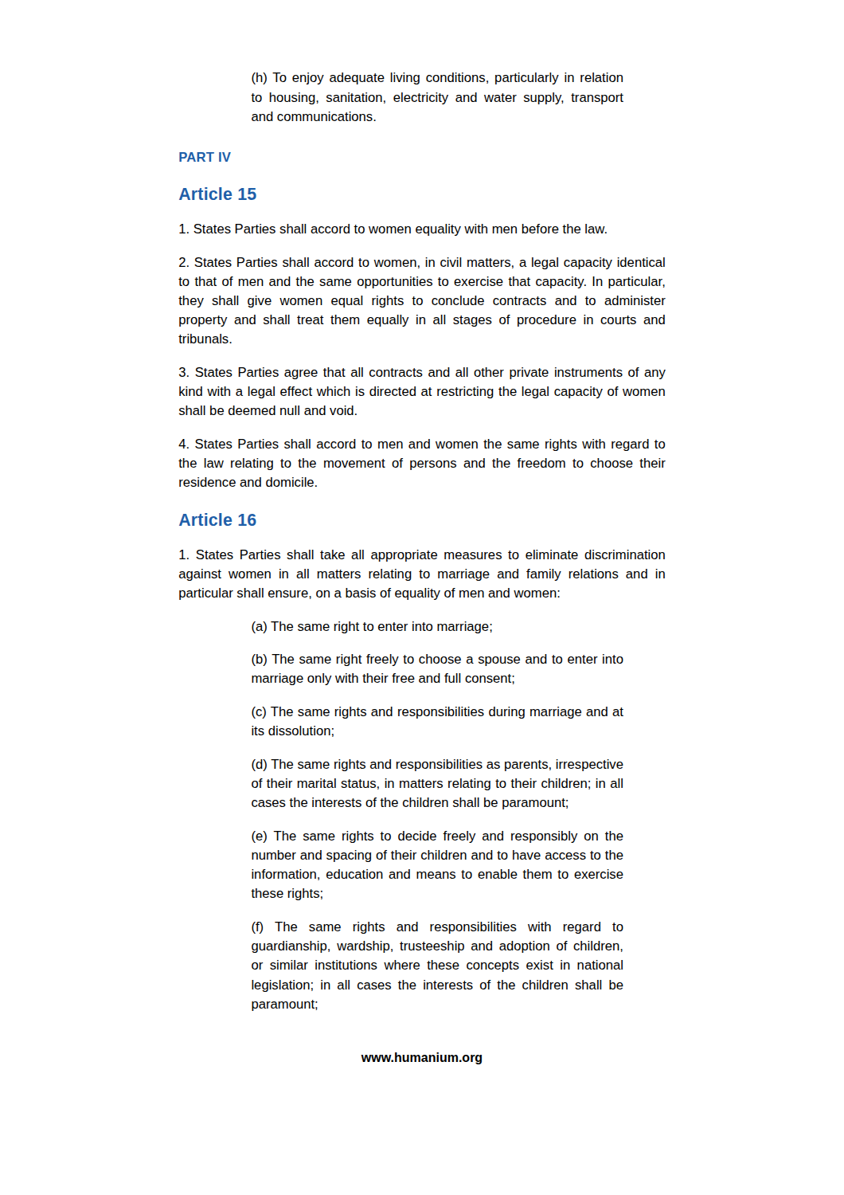(h) To enjoy adequate living conditions, particularly in relation to housing, sanitation, electricity and water supply, transport and communications.
PART IV
Article 15
1. States Parties shall accord to women equality with men before the law.
2. States Parties shall accord to women, in civil matters, a legal capacity identical to that of men and the same opportunities to exercise that capacity. In particular, they shall give women equal rights to conclude contracts and to administer property and shall treat them equally in all stages of procedure in courts and tribunals.
3. States Parties agree that all contracts and all other private instruments of any kind with a legal effect which is directed at restricting the legal capacity of women shall be deemed null and void.
4. States Parties shall accord to men and women the same rights with regard to the law relating to the movement of persons and the freedom to choose their residence and domicile.
Article 16
1. States Parties shall take all appropriate measures to eliminate discrimination against women in all matters relating to marriage and family relations and in particular shall ensure, on a basis of equality of men and women:
(a) The same right to enter into marriage;
(b) The same right freely to choose a spouse and to enter into marriage only with their free and full consent;
(c) The same rights and responsibilities during marriage and at its dissolution;
(d) The same rights and responsibilities as parents, irrespective of their marital status, in matters relating to their children; in all cases the interests of the children shall be paramount;
(e) The same rights to decide freely and responsibly on the number and spacing of their children and to have access to the information, education and means to enable them to exercise these rights;
(f) The same rights and responsibilities with regard to guardianship, wardship, trusteeship and adoption of children, or similar institutions where these concepts exist in national legislation; in all cases the interests of the children shall be paramount;
www.humanium.org